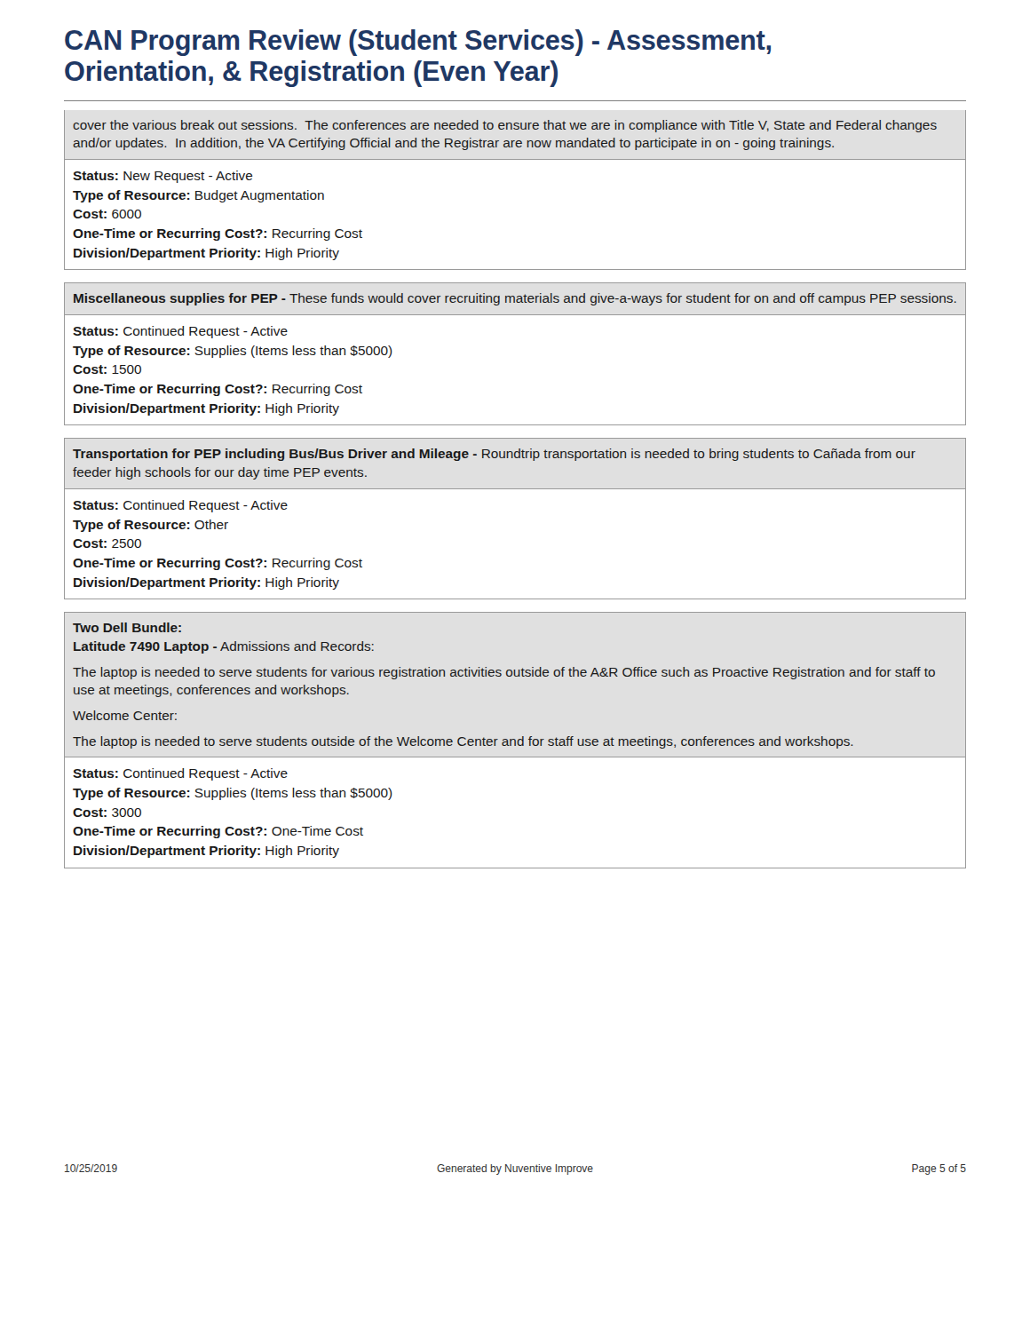CAN Program Review (Student Services) - Assessment,
Orientation, & Registration (Even Year)
cover the various break out sessions. The conferences are needed to ensure that we are in compliance with Title V, State and Federal changes and/or updates. In addition, the VA Certifying Official and the Registrar are now mandated to participate in on - going trainings.
Status: New Request - Active
Type of Resource: Budget Augmentation
Cost: 6000
One-Time or Recurring Cost?: Recurring Cost
Division/Department Priority: High Priority
Miscellaneous supplies for PEP - These funds would cover recruiting materials and give-a-ways for student for on and off campus PEP sessions.
Status: Continued Request - Active
Type of Resource: Supplies (Items less than $5000)
Cost: 1500
One-Time or Recurring Cost?: Recurring Cost
Division/Department Priority: High Priority
Transportation for PEP including Bus/Bus Driver and Mileage - Roundtrip transportation is needed to bring students to Cañada from our feeder high schools for our day time PEP events.
Status: Continued Request - Active
Type of Resource: Other
Cost: 2500
One-Time or Recurring Cost?: Recurring Cost
Division/Department Priority: High Priority
Two Dell Bundle:
Latitude 7490 Laptop - Admissions and Records:
The laptop is needed to serve students for various registration activities outside of the A&R Office such as Proactive Registration and for staff to use at meetings, conferences and workshops.
Welcome Center:
The laptop is needed to serve students outside of the Welcome Center and for staff use at meetings, conferences and workshops.
Status: Continued Request - Active
Type of Resource: Supplies (Items less than $5000)
Cost: 3000
One-Time or Recurring Cost?: One-Time Cost
Division/Department Priority: High Priority
10/25/2019
Generated by Nuventive Improve
Page 5 of 5